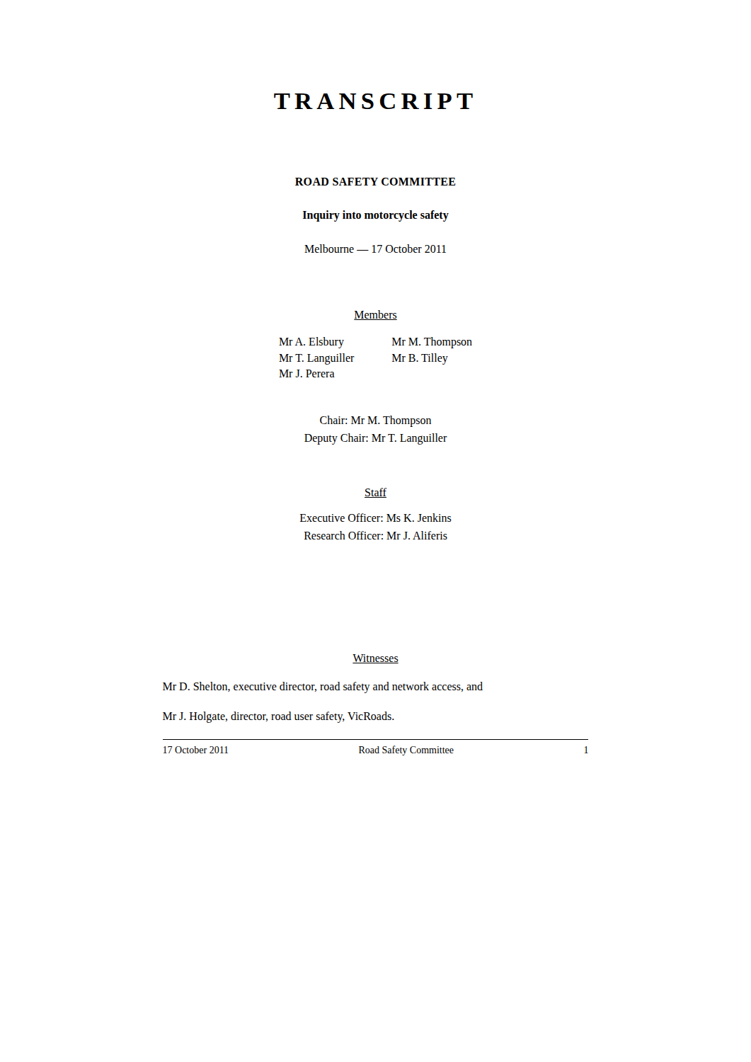TRANSCRIPT
ROAD SAFETY COMMITTEE
Inquiry into motorcycle safety
Melbourne — 17 October 2011
Members
| Mr A. Elsbury | Mr M. Thompson |
| Mr T. Languiller | Mr B. Tilley |
| Mr J. Perera | |
Chair: Mr M. Thompson
Deputy Chair: Mr T. Languiller
Staff
Executive Officer: Ms K. Jenkins
Research Officer: Mr J. Aliferis
Witnesses
Mr D. Shelton, executive director, road safety and network access, and
Mr J. Holgate, director, road user safety, VicRoads.
17 October 2011
Road Safety Committee
1